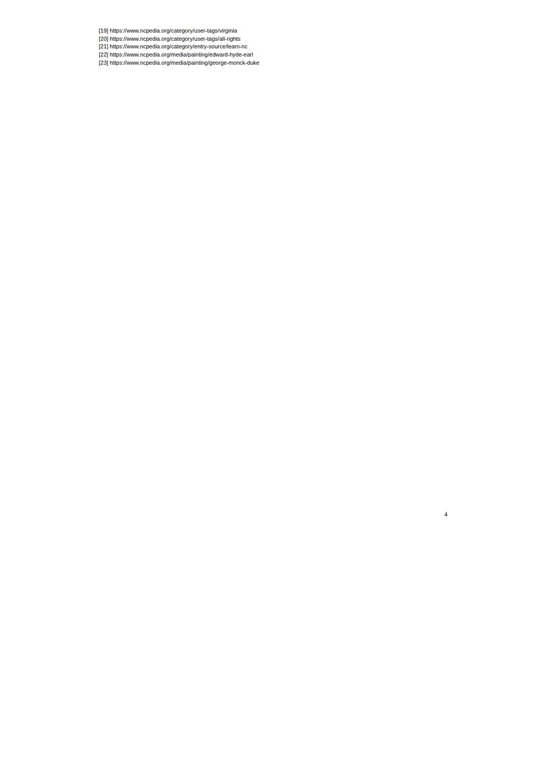[19] https://www.ncpedia.org/category/user-tags/virginia
[20] https://www.ncpedia.org/category/user-tags/all-rights
[21] https://www.ncpedia.org/category/entry-source/learn-nc
[22] https://www.ncpedia.org/media/painting/edward-hyde-earl
[23] https://www.ncpedia.org/media/painting/george-monck-duke
4